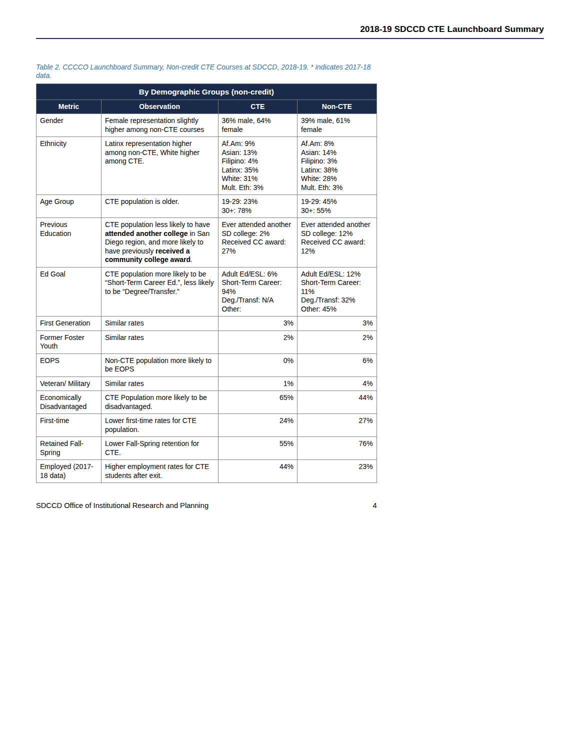2018-19 SDCCD CTE Launchboard Summary
Table 2. CCCCO Launchboard Summary, Non-credit CTE Courses at SDCCD, 2018-19. * indicates 2017-18 data.
| By Demographic Groups (non-credit) |
| --- |
| Metric | Observation | CTE | Non-CTE |
| Gender | Female representation slightly higher among non-CTE courses | 36% male, 64% female | 39% male, 61% female |
| Ethnicity | Latinx representation higher among non-CTE, White higher among CTE. | Af.Am: 9% Asian: 13% Filipino: 4% Latinx: 35% White: 31% Mult. Eth: 3% | Af.Am: 8% Asian: 14% Filipino: 3% Latinx: 38% White: 28% Mult. Eth: 3% |
| Age Group | CTE population is older. | 19-29: 23% 30+: 78% | 19-29: 45% 30+: 55% |
| Previous Education | CTE population less likely to have attended another college in San Diego region, and more likely to have previously received a community college award . | Ever attended another SD college: 2% Received CC award: 27% | Ever attended another SD college: 12% Received CC award: 12% |
| Ed Goal | CTE population more likely to be “Short-Term Career Ed.”, less likely to be “Degree/Transfer.” | Adult Ed/ESL: 6% Short-Term Career: 94% Deg./Transf: N/A Other: | Adult Ed/ESL: 12% Short-Term Career: 11% Deg./Transf: 32% Other: 45% |
| First Generation | Similar rates | 3% | 3% |
| Former Foster Youth | Similar rates | 2% | 2% |
| EOPS | Non-CTE population more likely to be EOPS | 0% | 6% |
| Veteran/ Military | Similar rates | 1% | 4% |
| Economically Disadvantaged | CTE Population more likely to be disadvantaged. | 65% | 44% |
| First-time | Lower first-time rates for CTE population. | 24% | 27% |
| Retained Fall-Spring | Lower Fall-Spring retention for CTE. | 55% | 76% |
| Employed (2017-18 data) | Higher employment rates for CTE students after exit. | 44% | 23% |
SDCCD Office of Institutional Research and Planning 4